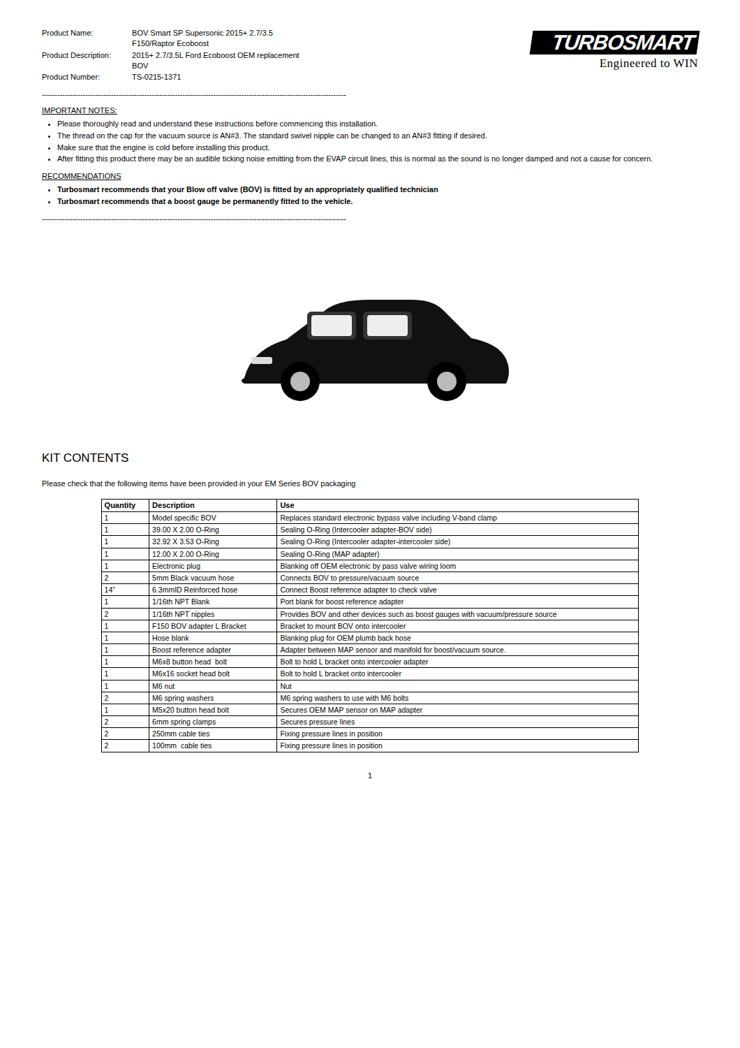Product Name:
BOV Smart SP Supersonic 2015+ 2.7/3.5
F150/Raptor Ecoboost
Product Description:
2015+ 2.7/3.5L Ford Ecoboost OEM replacement
BOV
Product Number:
TS-0215-1371
TURBOSMART
Engineered to WIN
-----------------------------------------------------------------------------------------------------------------------
IMPORTANT NOTES:
Please thoroughly read and understand these instructions before commencing this installation.
The thread on the cap for the vacuum source is AN#3. The standard swivel nipple can be changed to an AN#3 fitting if desired.
Make sure that the engine is cold before installing this product.
After fitting this product there may be an audible ticking noise emitting from the EVAP circuit lines, this is normal as the sound is no longer damped and not a cause for concern.
RECOMMENDATIONS
Turbosmart recommends that your Blow off valve (BOV) is fitted by an appropriately qualified technician
Turbosmart recommends that a boost gauge be permanently fitted to the vehicle.
-----------------------------------------------------------------------------------------------------------------------
KIT CONTENTS
Please check that the following items have been provided in your EM Series BOV packaging
| Quantity | Description | Use |
| --- | --- | --- |
| 1 | Model specific BOV | Replaces standard electronic bypass valve including V-band clamp |
| 1 | 39.00 X 2.00 O-Ring | Sealing O-Ring (Intercooler adapter-BOV side) |
| 1 | 32.92 X 3.53 O-Ring | Sealing O-Ring (Intercooler adapter-intercooler side) |
| 1 | 12.00 X 2.00 O-Ring | Sealing O-Ring (MAP adapter) |
| 1 | Electronic plug | Blanking off OEM electronic by pass valve wiring loom |
| 2 | 5mm Black vacuum hose | Connects BOV to pressure/vacuum source |
| 14” | 6.3mmID Reinforced hose | Connect Boost reference adapter to check valve |
| 1 | 1/16th NPT Blank | Port blank for boost reference adapter |
| 2 | 1/16th NPT nipples | Provides BOV and other devices such as boost gauges with vacuum/pressure source |
| 1 | F150 BOV adapter L Bracket | Bracket to mount BOV onto intercooler |
| 1 | Hose blank | Blanking plug for OEM plumb back hose |
| 1 | Boost reference adapter | Adapter between MAP sensor and manifold for boost/vacuum source. |
| 1 | M6x8 button head bolt | Bolt to hold L bracket onto intercooler adapter |
| 1 | M6x16 socket head bolt | Bolt to hold L bracket onto intercooler |
| 1 | M6 nut | Nut |
| 2 | M6 spring washers | M6 spring washers to use with M6 bolts |
| 1 | M5x20 button head bolt | Secures OEM MAP sensor on MAP adapter |
| 2 | 6mm spring clamps | Secures pressure lines |
| 2 | 250mm cable ties | Fixing pressure lines in position |
| 2 | 100mm cable ties | Fixing pressure lines in position |
1